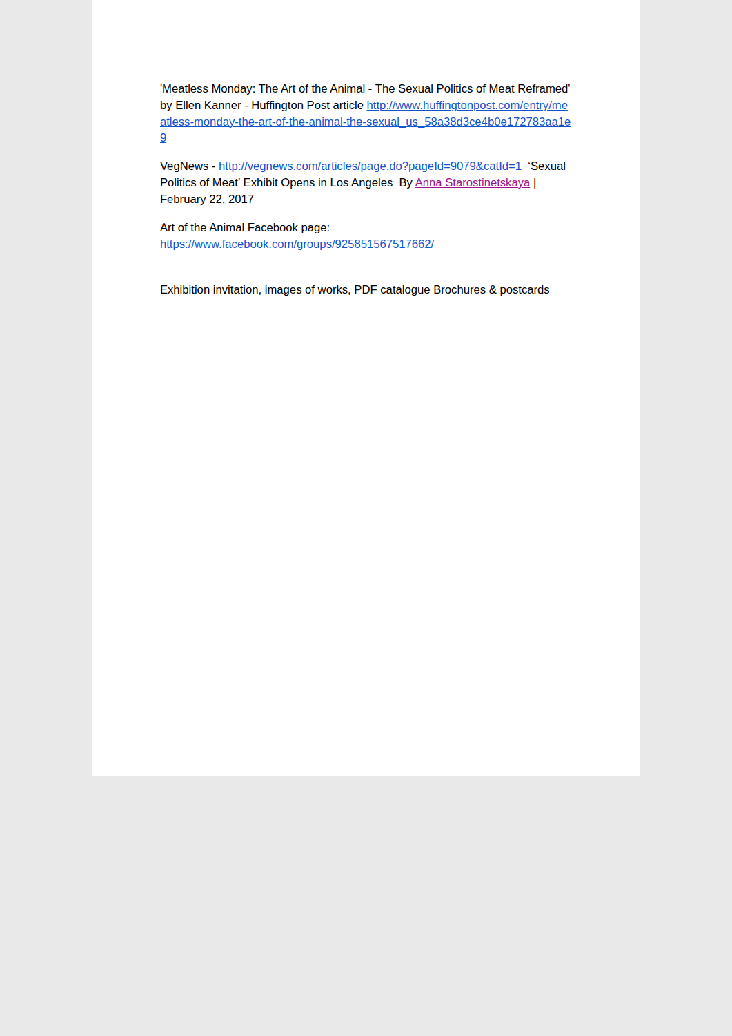'Meatless Monday: The Art of the Animal - The Sexual Politics of Meat Reframed' by Ellen Kanner - Huffington Post article http://www.huffingtonpost.com/entry/meatless-monday-the-art-of-the-animal-the-sexual_us_58a38d3ce4b0e172783aa1e9
VegNews - http://vegnews.com/articles/page.do?pageId=9079&catId=1 ‘Sexual Politics of Meat’ Exhibit Opens in Los Angeles By Anna Starostinetskaya | February 22, 2017
Art of the Animal Facebook page:
https://www.facebook.com/groups/925851567517662/
Exhibition invitation, images of works, PDF catalogue Brochures & postcards